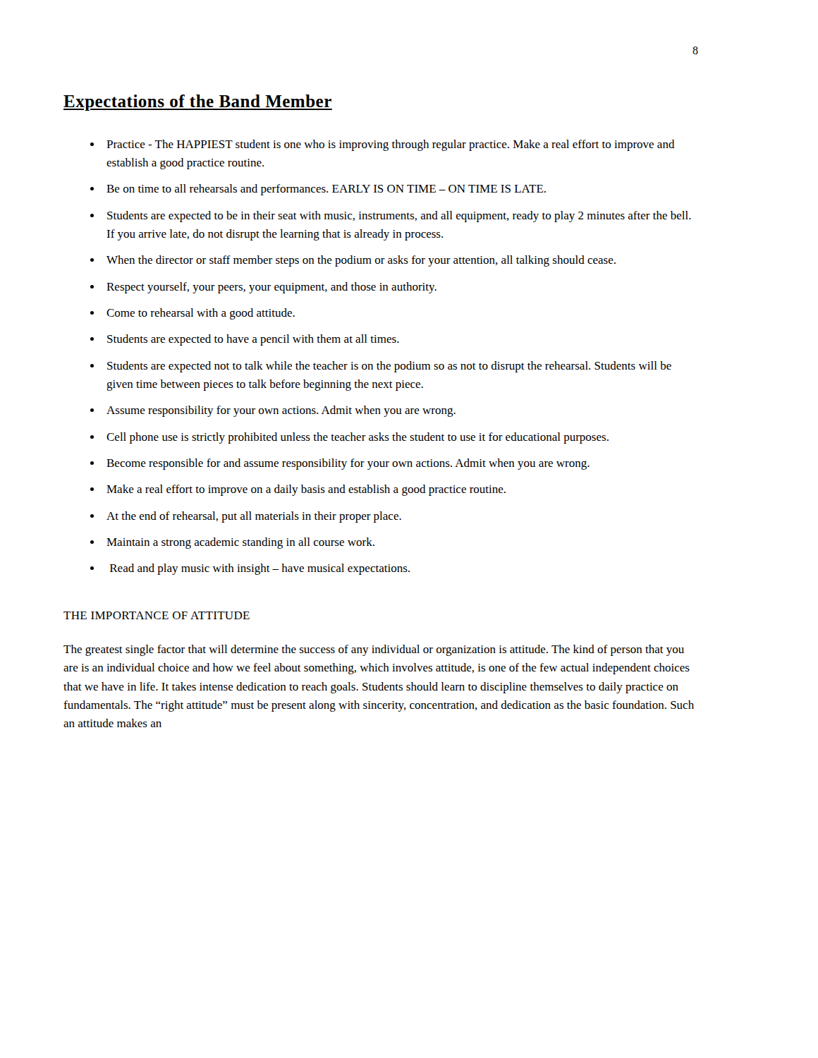8
Expectations of the Band Member
Practice - The HAPPIEST student is one who is improving through regular practice. Make a real effort to improve and establish a good practice routine.
Be on time to all rehearsals and performances. EARLY IS ON TIME – ON TIME IS LATE.
Students are expected to be in their seat with music, instruments, and all equipment, ready to play 2 minutes after the bell. If you arrive late, do not disrupt the learning that is already in process.
When the director or staff member steps on the podium or asks for your attention, all talking should cease.
Respect yourself, your peers, your equipment, and those in authority.
Come to rehearsal with a good attitude.
Students are expected to have a pencil with them at all times.
Students are expected not to talk while the teacher is on the podium so as not to disrupt the rehearsal. Students will be given time between pieces to talk before beginning the next piece.
Assume responsibility for your own actions. Admit when you are wrong.
Cell phone use is strictly prohibited unless the teacher asks the student to use it for educational purposes.
Become responsible for and assume responsibility for your own actions. Admit when you are wrong.
Make a real effort to improve on a daily basis and establish a good practice routine.
At the end of rehearsal, put all materials in their proper place.
Maintain a strong academic standing in all course work.
Read and play music with insight – have musical expectations.
THE IMPORTANCE OF ATTITUDE
The greatest single factor that will determine the success of any individual or organization is attitude. The kind of person that you are is an individual choice and how we feel about something, which involves attitude, is one of the few actual independent choices that we have in life. It takes intense dedication to reach goals. Students should learn to discipline themselves to daily practice on fundamentals. The “right attitude” must be present along with sincerity, concentration, and dedication as the basic foundation. Such an attitude makes an